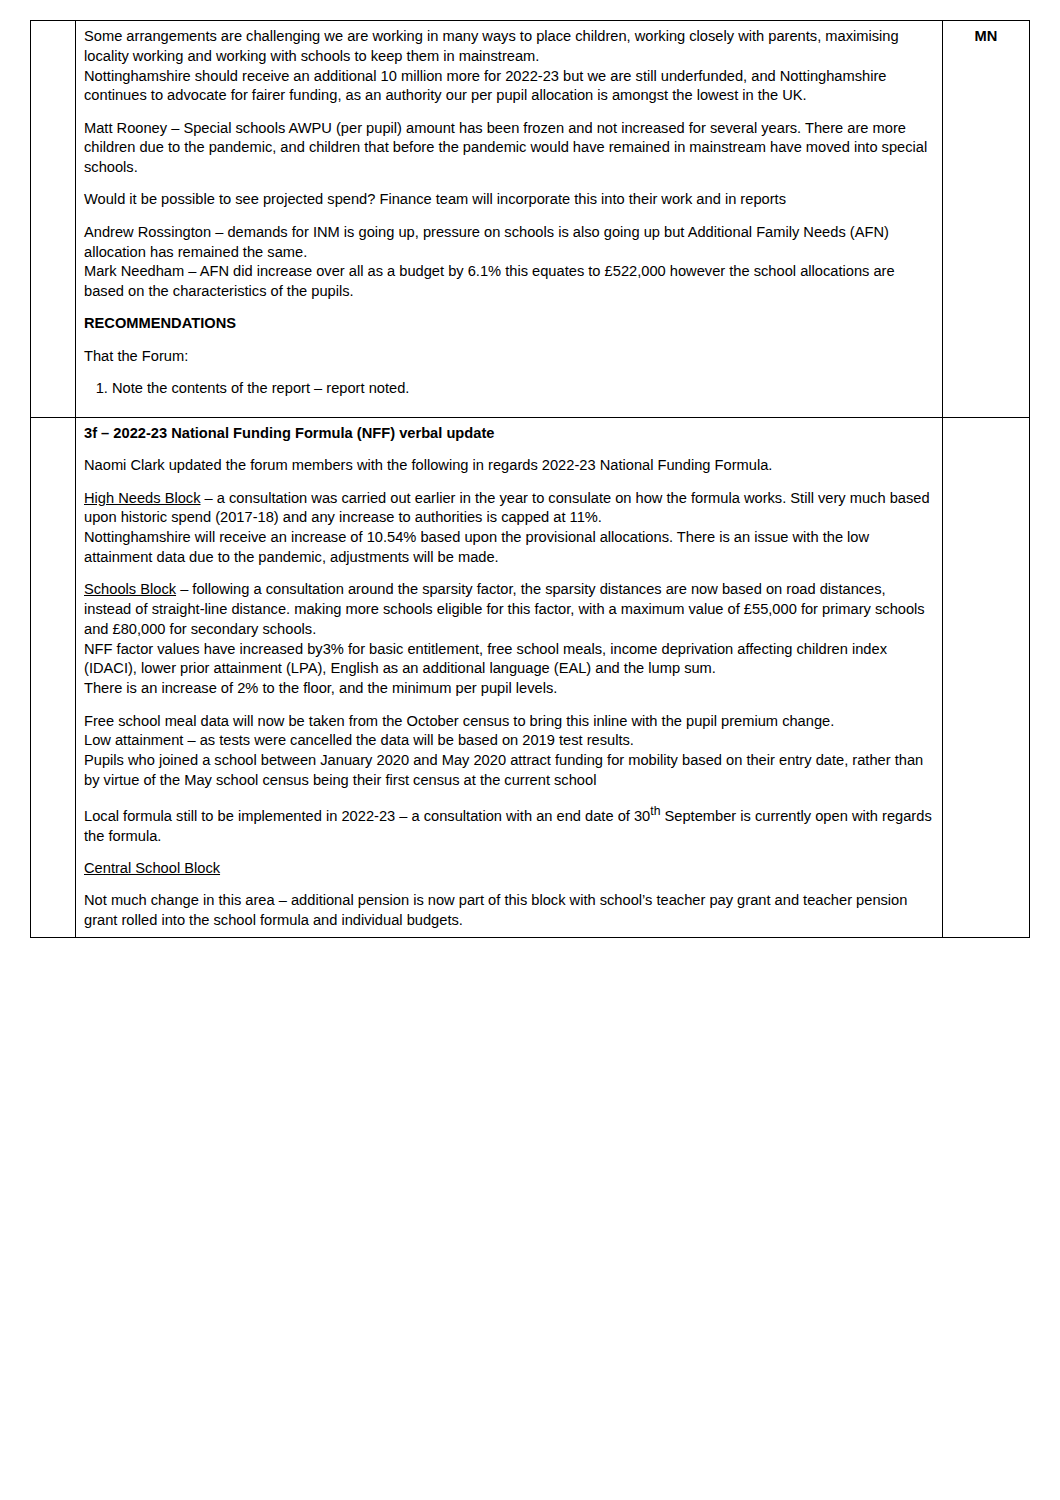| | Some arrangements are challenging we are working in many ways to place children, working closely with parents, maximising locality working and working with schools to keep them in mainstream. Nottinghamshire should receive an additional 10 million more for 2022-23 but we are still underfunded, and Nottinghamshire continues to advocate for fairer funding, as an authority our per pupil allocation is amongst the lowest in the UK. Matt Rooney – Special schools AWPU (per pupil) amount has been frozen and not increased for several years. There are more children due to the pandemic, and children that before the pandemic would have remained in mainstream have moved into special schools. Would it be possible to see projected spend? Finance team will incorporate this into their work and in reports Andrew Rossington – demands for INM is going up, pressure on schools is also going up but Additional Family Needs (AFN) allocation has remained the same. Mark Needham – AFN did increase over all as a budget by 6.1% this equates to £522,000 however the school allocations are based on the characteristics of the pupils. RECOMMENDATIONS That the Forum: Note the contents of the report – report noted. | MN |
| | 3f – 2022-23 National Funding Formula (NFF) verbal update Naomi Clark updated the forum members with the following in regards 2022-23 National Funding Formula. High Needs Block – a consultation was carried out earlier in the year to consulate on how the formula works. Still very much based upon historic spend (2017-18) and any increase to authorities is capped at 11%. Nottinghamshire will receive an increase of 10.54% based upon the provisional allocations. There is an issue with the low attainment data due to the pandemic, adjustments will be made. Schools Block – following a consultation around the sparsity factor, the sparsity distances are now based on road distances, instead of straight-line distance. making more schools eligible for this factor, with a maximum value of £55,000 for primary schools and £80,000 for secondary schools. NFF factor values have increased by3% for basic entitlement, free school meals, income deprivation affecting children index (IDACI), lower prior attainment (LPA), English as an additional language (EAL) and the lump sum. There is an increase of 2% to the floor, and the minimum per pupil levels. Free school meal data will now be taken from the October census to bring this inline with the pupil premium change. Low attainment – as tests were cancelled the data will be based on 2019 test results. Pupils who joined a school between January 2020 and May 2020 attract funding for mobility based on their entry date, rather than by virtue of the May school census being their first census at the current school Local formula still to be implemented in 2022-23 – a consultation with an end date of 30 th September is currently open with regards the formula. Central School Block Not much change in this area – additional pension is now part of this block with school’s teacher pay grant and teacher pension grant rolled into the school formula and individual budgets. | |